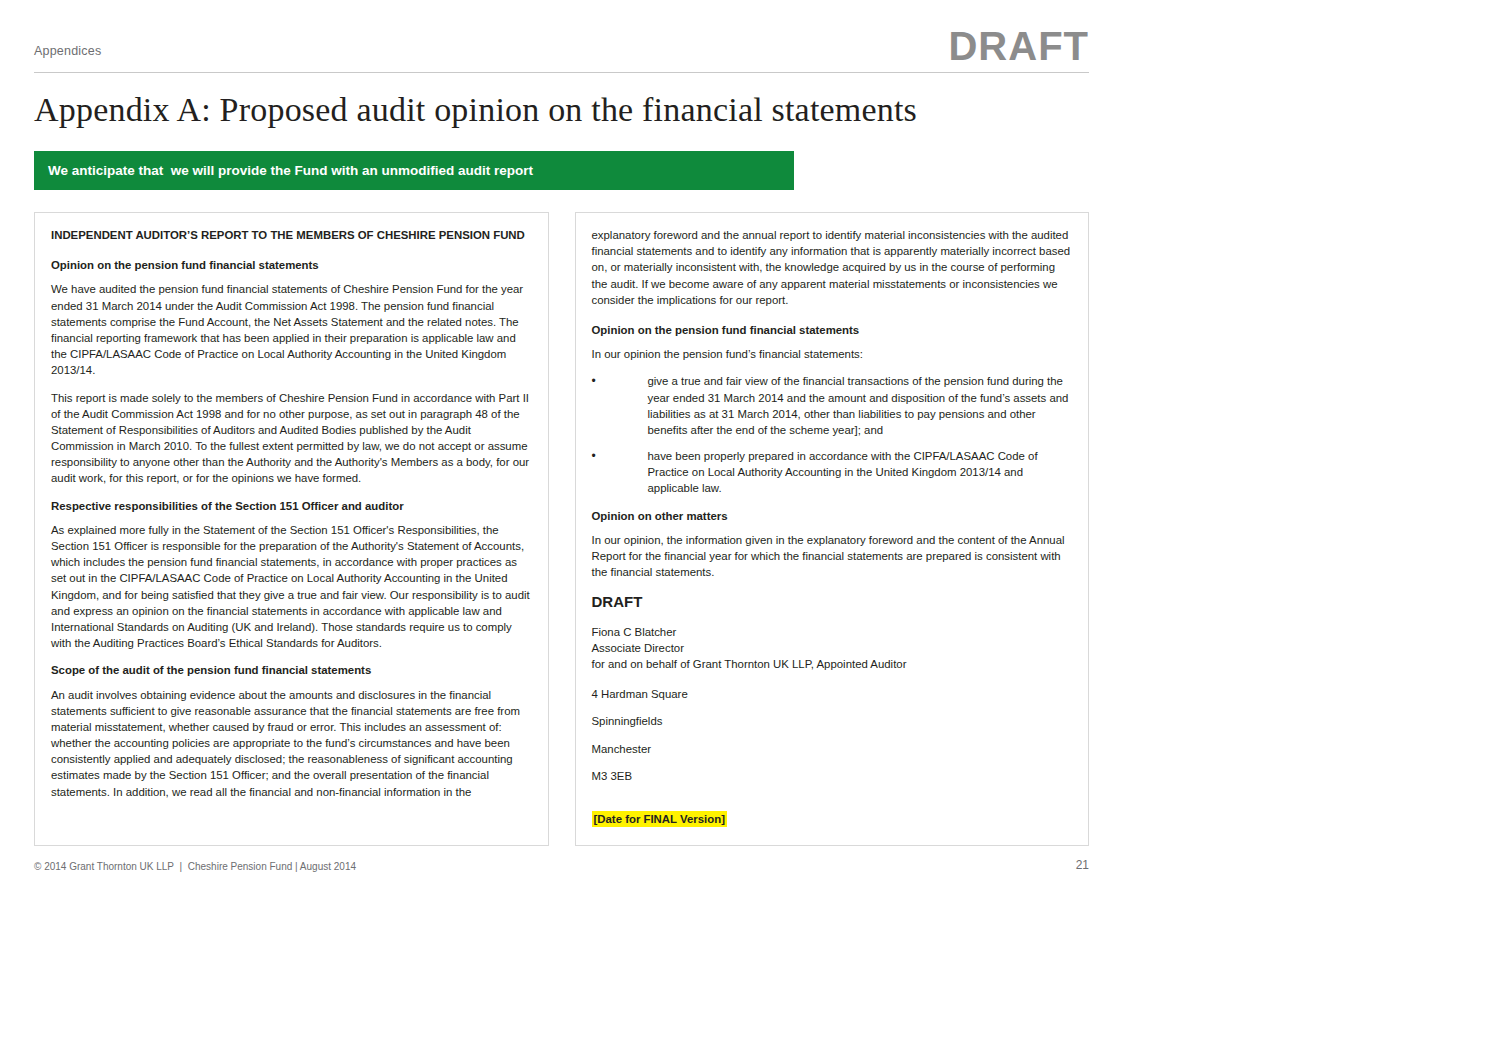Appendices
DRAFT
Appendix A: Proposed audit opinion on the financial statements
We anticipate that we will provide the Fund with an unmodified audit report
INDEPENDENT AUDITOR’S REPORT TO THE MEMBERS OF CHESHIRE PENSION FUND
Opinion on the pension fund financial statements
We have audited the pension fund financial statements of Cheshire Pension Fund for the year ended 31 March 2014 under the Audit Commission Act 1998. The pension fund financial statements comprise the Fund Account, the Net Assets Statement and the related notes. The financial reporting framework that has been applied in their preparation is applicable law and the CIPFA/LASAAC Code of Practice on Local Authority Accounting in the United Kingdom 2013/14.
This report is made solely to the members of Cheshire Pension Fund in accordance with Part II of the Audit Commission Act 1998 and for no other purpose, as set out in paragraph 48 of the Statement of Responsibilities of Auditors and Audited Bodies published by the Audit Commission in March 2010. To the fullest extent permitted by law, we do not accept or assume responsibility to anyone other than the Authority and the Authority's Members as a body, for our audit work, for this report, or for the opinions we have formed.
Respective responsibilities of the Section 151 Officer and auditor
As explained more fully in the Statement of the Section 151 Officer's Responsibilities, the Section 151 Officer is responsible for the preparation of the Authority's Statement of Accounts, which includes the pension fund financial statements, in accordance with proper practices as set out in the CIPFA/LASAAC Code of Practice on Local Authority Accounting in the United Kingdom, and for being satisfied that they give a true and fair view. Our responsibility is to audit and express an opinion on the financial statements in accordance with applicable law and International Standards on Auditing (UK and Ireland). Those standards require us to comply with the Auditing Practices Board’s Ethical Standards for Auditors.
Scope of the audit of the pension fund financial statements
An audit involves obtaining evidence about the amounts and disclosures in the financial statements sufficient to give reasonable assurance that the financial statements are free from material misstatement, whether caused by fraud or error. This includes an assessment of: whether the accounting policies are appropriate to the fund’s circumstances and have been consistently applied and adequately disclosed; the reasonableness of significant accounting estimates made by the Section 151 Officer; and the overall presentation of the financial statements. In addition, we read all the financial and non-financial information in the
explanatory foreword and the annual report to identify material inconsistencies with the audited financial statements and to identify any information that is apparently materially incorrect based on, or materially inconsistent with, the knowledge acquired by us in the course of performing the audit. If we become aware of any apparent material misstatements or inconsistencies we consider the implications for our report.
Opinion on the pension fund financial statements
In our opinion the pension fund’s financial statements:
give a true and fair view of the financial transactions of the pension fund during the year ended 31 March 2014 and the amount and disposition of the fund’s assets and liabilities as at 31 March 2014, other than liabilities to pay pensions and other benefits after the end of the scheme year]; and
have been properly prepared in accordance with the CIPFA/LASAAC Code of Practice on Local Authority Accounting in the United Kingdom 2013/14 and applicable law.
Opinion on other matters
In our opinion, the information given in the explanatory foreword and the content of the Annual Report for the financial year for which the financial statements are prepared is consistent with the financial statements.
DRAFT
Fiona C Blatcher
Associate Director
for and on behalf of Grant Thornton UK LLP, Appointed Auditor
4 Hardman Square
Spinningfields
Manchester
M3 3EB
[Date for FINAL Version]
© 2014 Grant Thornton UK LLP | Cheshire Pension Fund | August 2014
21